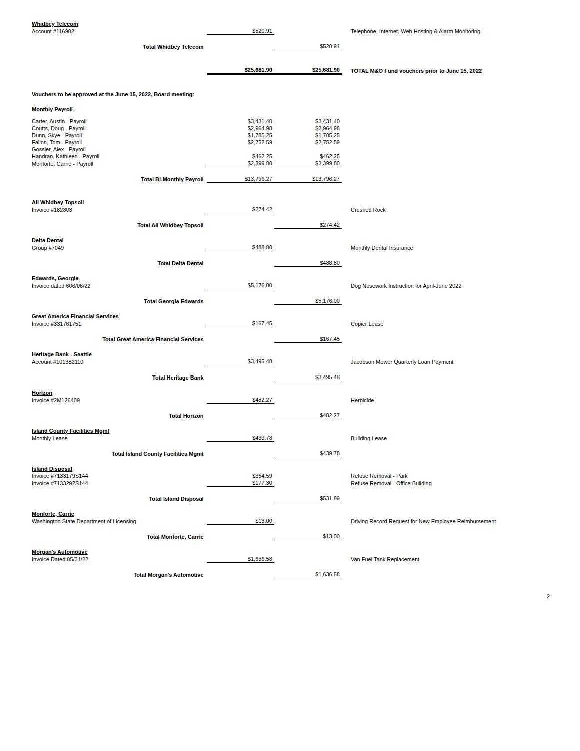| Whidbey Telecom | | | |
| Account #116982 | $520.91 | | Telephone, Internet, Web Hosting & Alarm Monitoring |
| Total Whidbey Telecom | | $520.91 | |
| | $25,681.90 | $25,681.90 | TOTAL M&O Fund vouchers prior to June 15, 2022 |
| Vouchers to be approved at the June 15, 2022, Board meeting: |
| Monthly Payroll | | | |
| Carter, Austin - Payroll | $3,431.40 | $3,431.40 | |
| Coutts, Doug - Payroll | $2,964.98 | $2,964.98 | |
| Dunn, Skye - Payroll | $1,785.25 | $1,785.25 | |
| Fallon, Tom - Payroll | $2,752.59 | $2,752.59 | |
| Gossler, Alex - Payroll | | | |
| Handran, Kathleen - Payroll | $462.25 | $462.25 | |
| Monforte, Carrie - Payroll | $2,399.80 | $2,399.80 | |
| Total Bi- Monthly Payroll | $13,796.27 | $13,796.27 | |
| All Whidbey Topsoil | | | |
| Invoice #182803 | $274.42 | | Crushed Rock |
| Total All Whidbey Topsoil | | $274.42 | |
| Delta Dental | | | |
| Group #7049 | $488.80 | | Monthly Dental Insurance |
| Total Delta Dental | | $488.80 | |
| Edwards, Georgia | | | |
| Invoice dated 606/06/22 | $5,176.00 | | Dog Nosework Instruction for April-June 2022 |
| Total Georgia Edwards | | $5,176.00 | |
| Great America Financial Services | | | |
| Invoice #331761751 | $167.45 | | Copier Lease |
| Total Great America Financial Services | | $167.45 | |
| Heritage Bank - Seattle | | | |
| Account #101382110 | $3,495.48 | | Jacobson Mower Quarterly Loan Payment |
| Total Heritage Bank | | $3,495.48 | |
| Horizon | | | |
| Invoice #2M126409 | $482.27 | | Herbicide |
| Total Horizon | | $482.27 | |
| Island County Facilities Mgmt | | | |
| Monthly Lease | $439.78 | | Building Lease |
| Total Island County Facilities Mgmt | | $439.78 | |
| Island Disposal | | | |
| Invoice #7133179S144 | $354.59 | | Refuse Removal - Park |
| Invoice #7133292S144 | $177.30 | | Refuse Removal - Office Building |
| Total Island Disposal | | $531.89 | |
| Monforte, Carrie | | | |
| Washington State Department of Licensing | $13.00 | | Driving Record Request for New Employee Reimbursement |
| Total Monforte, Carrie | | $13.00 | |
| Morgan's Automotive | | | |
| Invoice Dated 05/31/22 | $1,636.58 | | Van Fuel Tank Replacement |
| Total Morgan's Automotive | | $1,636.58 | |
2